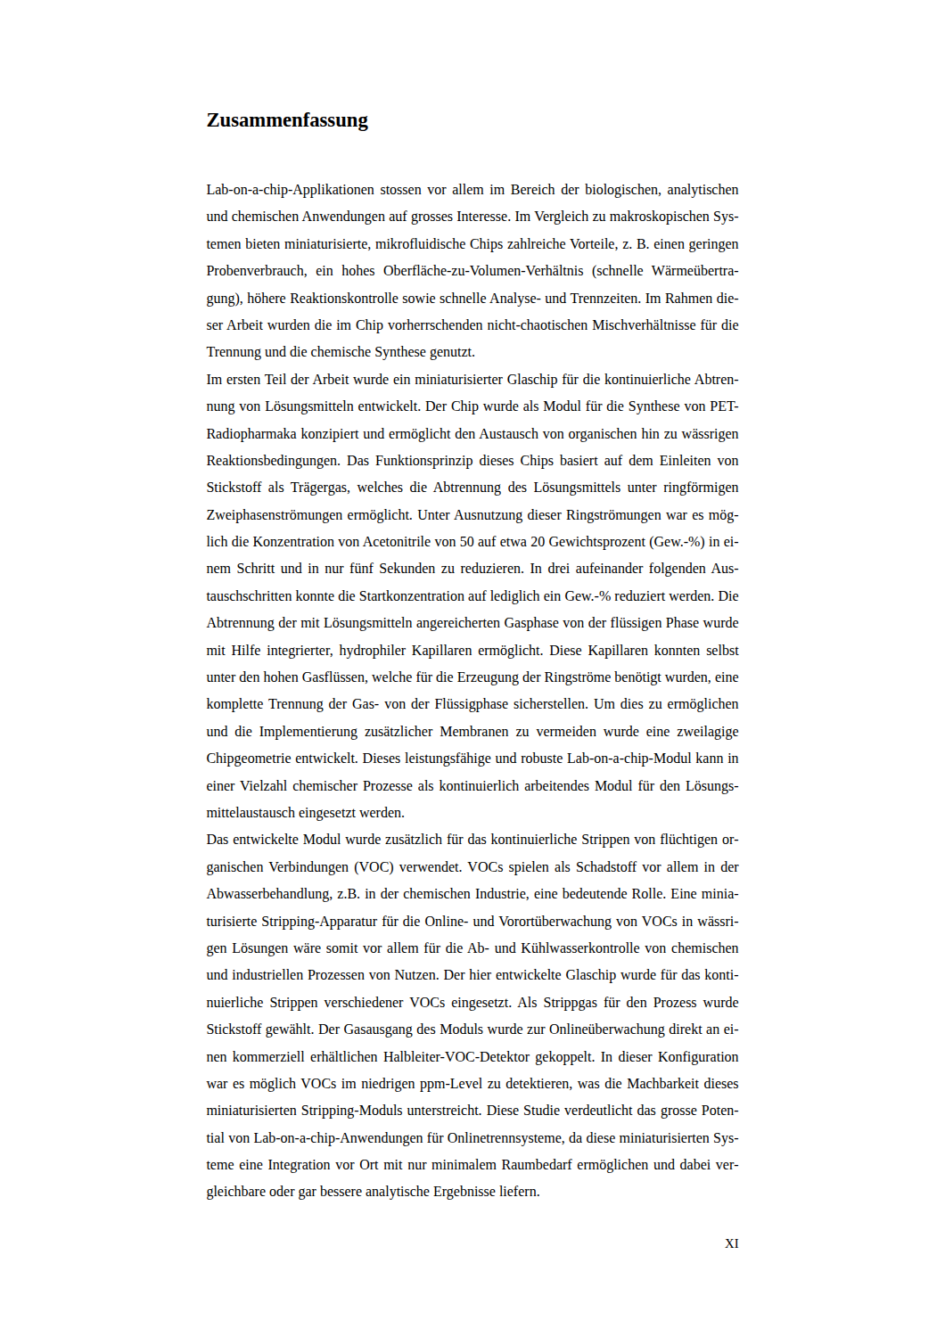Zusammenfassung
Lab-on-a-chip-Applikationen stossen vor allem im Bereich der biologischen, analytischen und chemischen Anwendungen auf grosses Interesse. Im Vergleich zu makroskopischen Systemen bieten miniaturisierte, mikrofluidische Chips zahlreiche Vorteile, z. B. einen geringen Probenverbrauch, ein hohes Oberfläche-zu-Volumen-Verhältnis (schnelle Wärmeübertragung), höhere Reaktionskontrolle sowie schnelle Analyse- und Trennzeiten. Im Rahmen dieser Arbeit wurden die im Chip vorherrschenden nicht-chaotischen Mischverhältnisse für die Trennung und die chemische Synthese genutzt.
Im ersten Teil der Arbeit wurde ein miniaturisierter Glaschip für die kontinuierliche Abtrennung von Lösungsmitteln entwickelt. Der Chip wurde als Modul für die Synthese von PET-Radiopharmaka konzipiert und ermöglicht den Austausch von organischen hin zu wässrigen Reaktionsbedingungen. Das Funktionsprinzip dieses Chips basiert auf dem Einleiten von Stickstoff als Trägergas, welches die Abtrennung des Lösungsmittels unter ringförmigen Zweiphasenströmungen ermöglicht. Unter Ausnutzung dieser Ringströmungen war es möglich die Konzentration von Acetonitrile von 50 auf etwa 20 Gewichtsprozent (Gew.-%) in einem Schritt und in nur fünf Sekunden zu reduzieren. In drei aufeinander folgenden Austauschschritten konnte die Startkonzentration auf lediglich ein Gew.-% reduziert werden. Die Abtrennung der mit Lösungsmitteln angereicherten Gasphase von der flüssigen Phase wurde mit Hilfe integrierter, hydrophiler Kapillaren ermöglicht. Diese Kapillaren konnten selbst unter den hohen Gasflüssen, welche für die Erzeugung der Ringströme benötigt wurden, eine komplette Trennung der Gas- von der Flüssigphase sicherstellen. Um dies zu ermöglichen und die Implementierung zusätzlicher Membranen zu vermeiden wurde eine zweilagige Chipgeometrie entwickelt. Dieses leistungsfähige und robuste Lab-on-a-chip-Modul kann in einer Vielzahl chemischer Prozesse als kontinuierlich arbeitendes Modul für den Lösungsmittelaustausch eingesetzt werden.
Das entwickelte Modul wurde zusätzlich für das kontinuierliche Strippen von flüchtigen organischen Verbindungen (VOC) verwendet. VOCs spielen als Schadstoff vor allem in der Abwasserbehandlung, z.B. in der chemischen Industrie, eine bedeutende Rolle. Eine miniaturisierte Stripping-Apparatur für die Online- und Vorortüberwachung von VOCs in wässrigen Lösungen wäre somit vor allem für die Ab- und Kühlwasserkontrolle von chemischen und industriellen Prozessen von Nutzen. Der hier entwickelte Glaschip wurde für das kontinuierliche Strippen verschiedener VOCs eingesetzt. Als Strippgas für den Prozess wurde Stickstoff gewählt. Der Gasausgang des Moduls wurde zur Onlineüberwachung direkt an einen kommerziell erhältlichen Halbleiter-VOC-Detektor gekoppelt. In dieser Konfiguration war es möglich VOCs im niedrigen ppm-Level zu detektieren, was die Machbarkeit dieses miniaturisierten Stripping-Moduls unterstreicht. Diese Studie verdeutlicht das grosse Potential von Lab-on-a-chip-Anwendungen für Onlinetrennsysteme, da diese miniaturisierten Systeme eine Integration vor Ort mit nur minimalem Raumbedarf ermöglichen und dabei vergleichbare oder gar bessere analytische Ergebnisse liefern.
XI